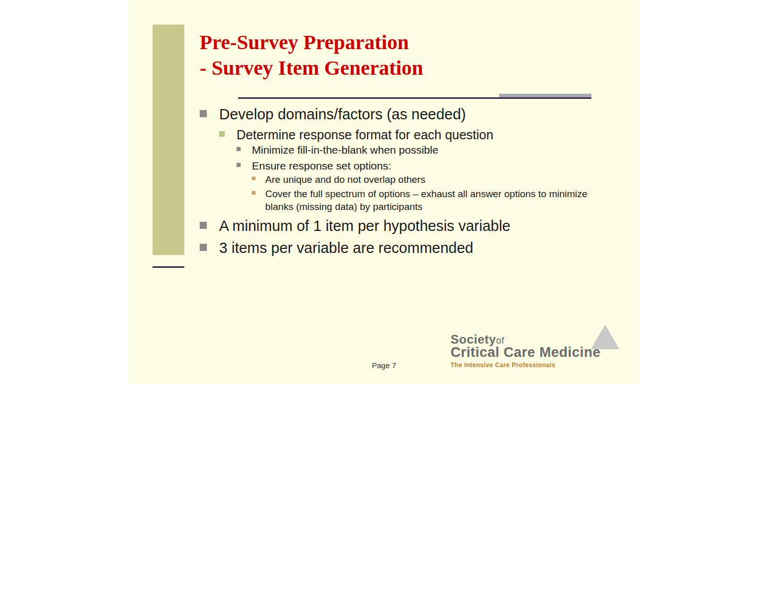Pre-Survey Preparation
- Survey Item Generation
Develop domains/factors (as needed)
Determine response format for each question
Minimize fill-in-the-blank when possible
Ensure response set options:
Are unique and do not overlap others
Cover the full spectrum of options – exhaust all answer options to minimize blanks (missing data) by participants
A minimum of 1 item per hypothesis variable
3 items per variable are recommended
Page 7
Societyof
Critical Care Medicine
The Intensive Care Professionals